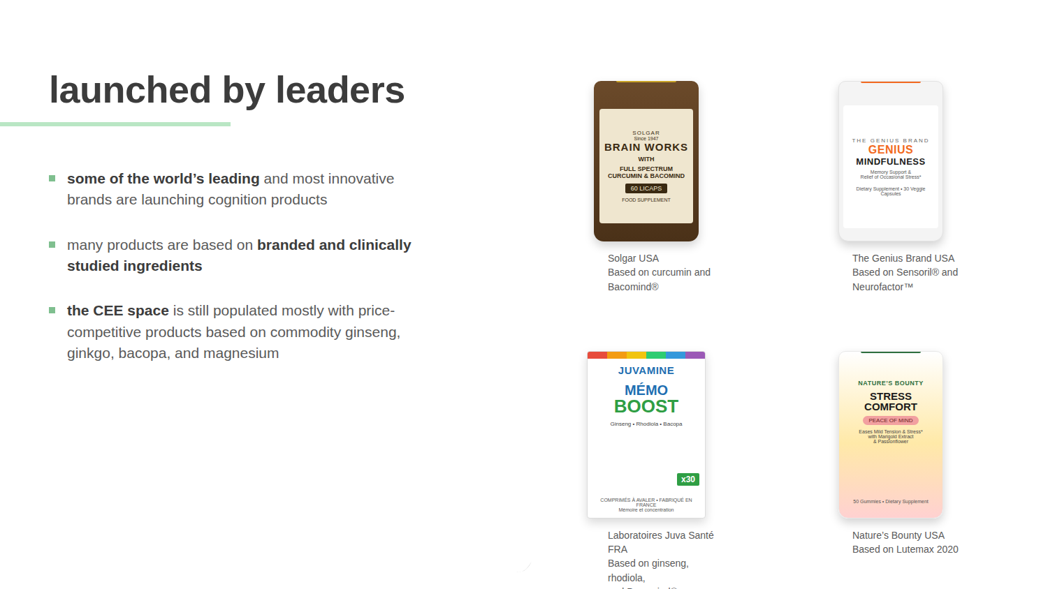launched by leaders
some of the world’s leading and most innovative brands are launching cognition products
many products are based on branded and clinically studied ingredients
the CEE space is still populated mostly with price-competitive products based on commodity ginseng, ginkgo, bacopa, and magnesium
SOLGAR
Since 1947
BRAIN WORKS
WITH
FULL SPECTRUM
CURCUMIN & BACOMIND
60 LICAPS
FOOD SUPPLEMENT
Solgar USA Based on curcumin and Bacomind®
THE GENIUS BRAND
GENIUS
MINDFULNESS
Memory Support &
Relief of Occasional Stress*
Dietary Supplement • 30 Veggie Capsules
The Genius Brand USA Based on Sensoril® and Neurofactor™
JUVAMINE
MÉMO
BOOST
Ginseng • Rhodiola • Bacopa
x30
COMPRIMÉS À AVALER • FABRIQUÉ EN FRANCE
Mémoire et concentration
Laboratoires Juva Santé FRA Based on ginseng, rhodiola,
and Bacomind®
NATURE’S BOUNTY
STRESS
COMFORT
PEACE OF MIND
Eases Mild Tension & Stress*
with Marigold Extract
& Passionflower
50 Gummies • Dietary Supplement
Nature’s Bounty USA Based on Lutemax 2020